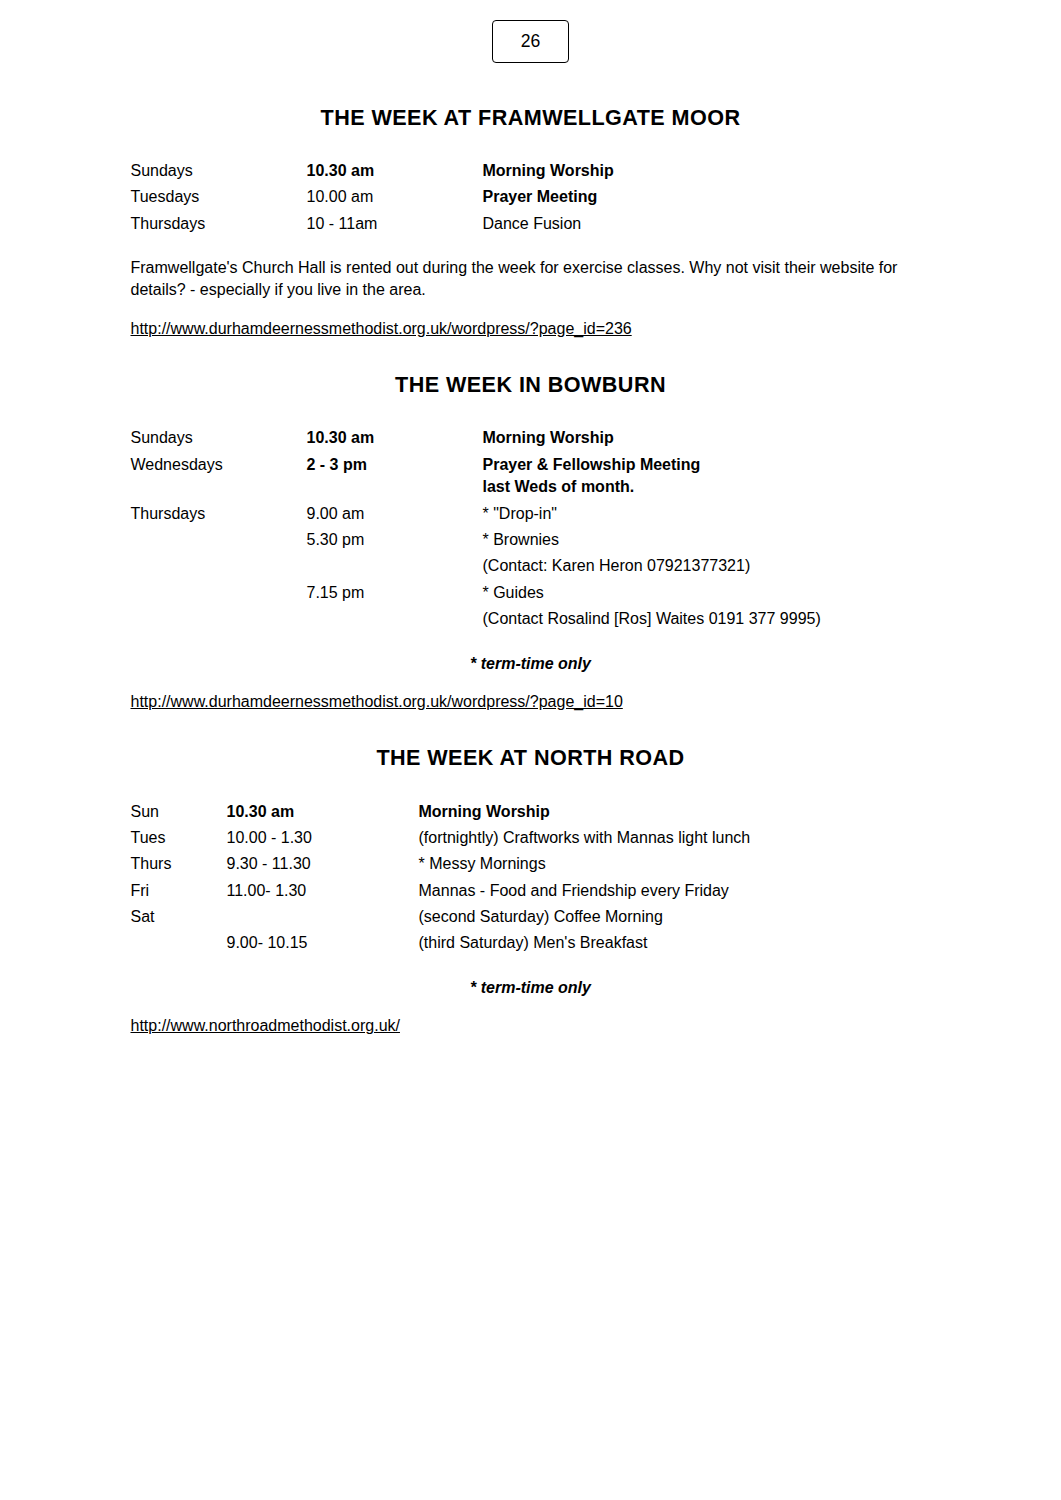26
THE WEEK AT FRAMWELLGATE MOOR
| Sundays | 10.30 am | Morning Worship |
| Tuesdays | 10.00 am | Prayer Meeting |
| Thursdays | 10 - 11am | Dance Fusion |
Framwellgate's Church Hall is rented out during the week for exercise classes. Why not visit their website for details? - especially if you live in the area.
http://www.durhamdeernessmethodist.org.uk/wordpress/?page_id=236
THE WEEK IN BOWBURN
| Sundays | 10.30 am | Morning Worship |
| Wednesdays | 2 - 3 pm | Prayer & Fellowship Meeting last Weds of month. |
| Thursdays | 9.00 am | * "Drop-in" |
| | 5.30 pm | * Brownies |
| | | (Contact: Karen Heron 07921377321) |
| | 7.15 pm | * Guides |
| | | (Contact Rosalind [Ros] Waites 0191 377 9995) |
* term-time only
http://www.durhamdeernessmethodist.org.uk/wordpress/?page_id=10
THE WEEK AT NORTH ROAD
| Sun | 10.30 am | Morning Worship |
| Tues | 10.00 - 1.30 | (fortnightly) Craftworks with Mannas light lunch |
| Thurs | 9.30 - 11.30 | * Messy Mornings |
| Fri | 11.00- 1.30 | Mannas - Food and Friendship every Friday |
| Sat | | (second Saturday) Coffee Morning |
| | 9.00- 10.15 | (third Saturday) Men's Breakfast |
* term-time only
http://www.northroadmethodist.org.uk/